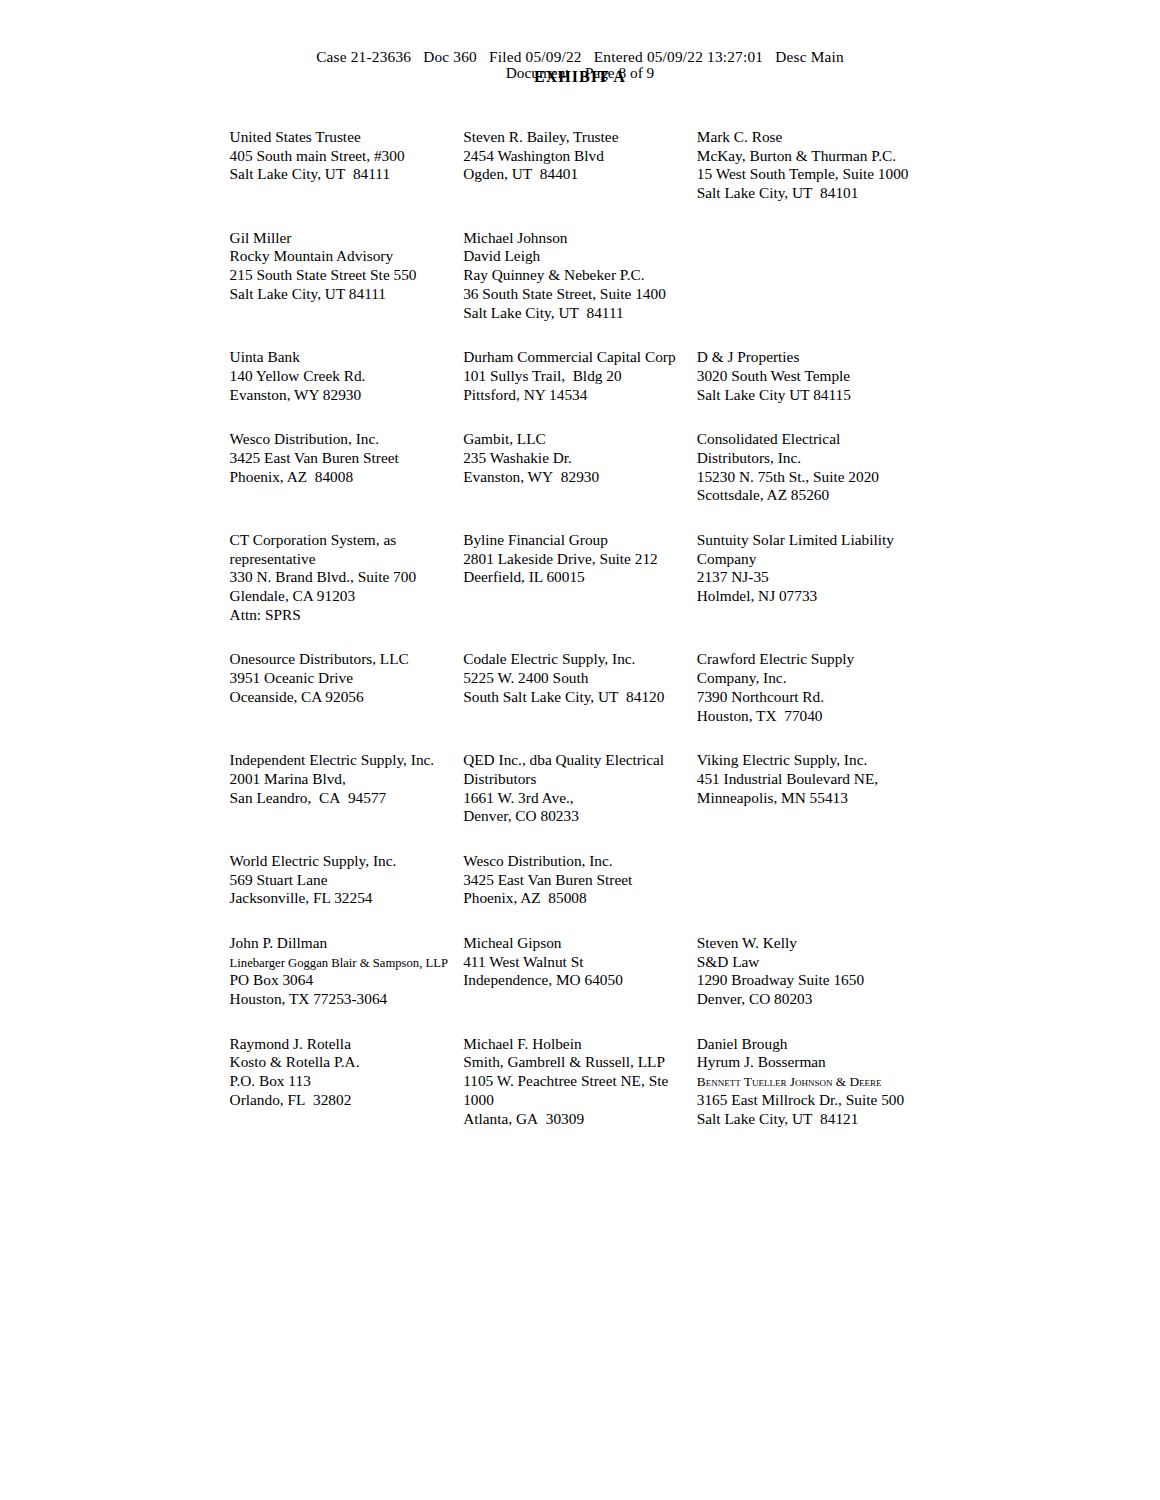Case 21-23636 Doc 360 Filed 05/09/22 Entered 05/09/22 13:27:01 Desc Main
Document Page 8 of 9
EXHIBIT A
| United States Trustee 405 South main Street, #300 Salt Lake City, UT 84111 | Steven R. Bailey, Trustee 2454 Washington Blvd Ogden, UT 84401 | Mark C. Rose McKay, Burton & Thurman P.C. 15 West South Temple, Suite 1000 Salt Lake City, UT 84101 |
| Gil Miller Rocky Mountain Advisory 215 South State Street Ste 550 Salt Lake City, UT 84111 | Michael Johnson David Leigh Ray Quinney & Nebeker P.C. 36 South State Street, Suite 1400 Salt Lake City, UT 84111 | |
| Uinta Bank 140 Yellow Creek Rd. Evanston, WY 82930 | Durham Commercial Capital Corp 101 Sullys Trail, Bldg 20 Pittsford, NY 14534 | D & J Properties 3020 South West Temple Salt Lake City UT 84115 |
| Wesco Distribution, Inc. 3425 East Van Buren Street Phoenix, AZ 84008 | Gambit, LLC 235 Washakie Dr. Evanston, WY 82930 | Consolidated Electrical Distributors, Inc. 15230 N. 75th St., Suite 2020 Scottsdale, AZ 85260 |
| CT Corporation System, as representative 330 N. Brand Blvd., Suite 700 Glendale, CA 91203 Attn: SPRS | Byline Financial Group 2801 Lakeside Drive, Suite 212 Deerfield, IL 60015 | Suntuity Solar Limited Liability Company 2137 NJ-35 Holmdel, NJ 07733 |
| Onesource Distributors, LLC 3951 Oceanic Drive Oceanside, CA 92056 | Codale Electric Supply, Inc. 5225 W. 2400 South South Salt Lake City, UT 84120 | Crawford Electric Supply Company, Inc. 7390 Northcourt Rd. Houston, TX 77040 |
| Independent Electric Supply, Inc. 2001 Marina Blvd, San Leandro, CA 94577 | QED Inc., dba Quality Electrical Distributors 1661 W. 3rd Ave., Denver, CO 80233 | Viking Electric Supply, Inc. 451 Industrial Boulevard NE, Minneapolis, MN 55413 |
| World Electric Supply, Inc. 569 Stuart Lane Jacksonville, FL 32254 | Wesco Distribution, Inc. 3425 East Van Buren Street Phoenix, AZ 85008 | |
| John P. Dillman Linebarger Goggan Blair & Sampson, LLP PO Box 3064 Houston, TX 77253-3064 | Micheal Gipson 411 West Walnut St Independence, MO 64050 | Steven W. Kelly S&D Law 1290 Broadway Suite 1650 Denver, CO 80203 |
| Raymond J. Rotella Kosto & Rotella P.A. P.O. Box 113 Orlando, FL 32802 | Michael F. Holbein Smith, Gambrell & Russell, LLP 1105 W. Peachtree Street NE, Ste 1000 Atlanta, GA 30309 | Daniel Brough Hyrum J. Bosserman Bennett Tueller Johnson & Deere 3165 East Millrock Dr., Suite 500 Salt Lake City, UT 84121 |